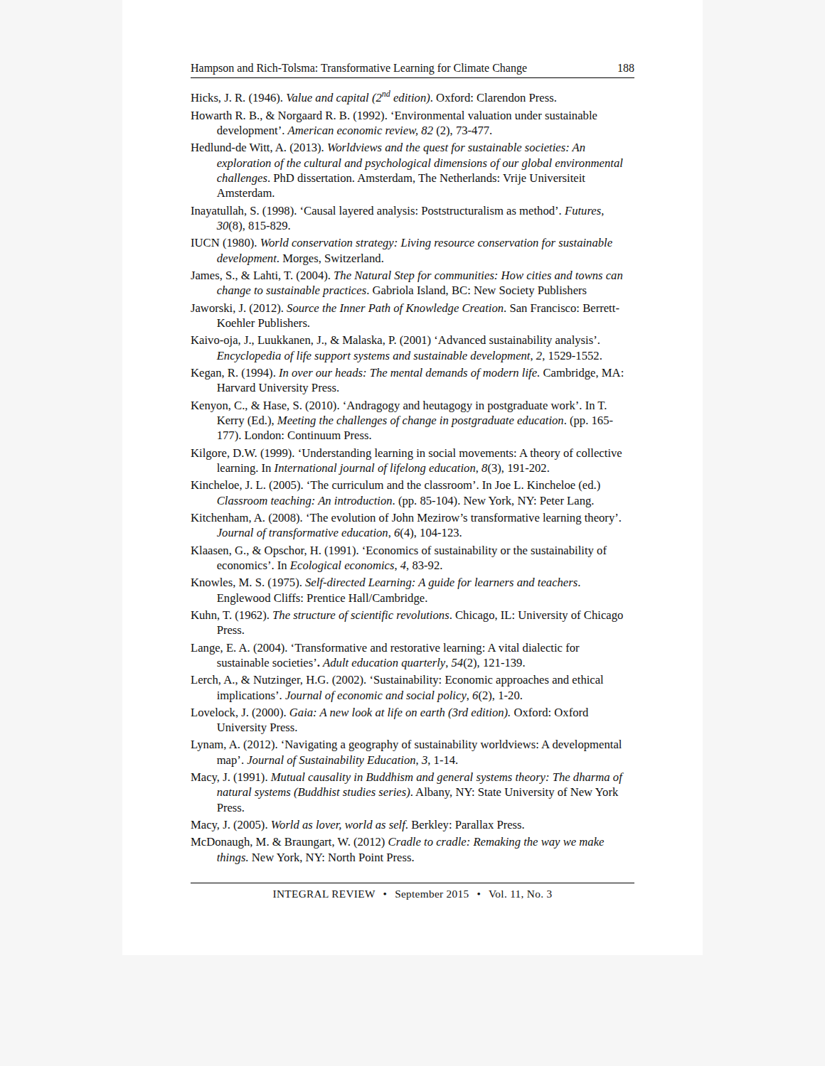Hampson and Rich-Tolsma: Transformative Learning for Climate Change 188
Hicks, J. R. (1946). Value and capital (2nd edition). Oxford: Clarendon Press.
Howarth R. B., & Norgaard R. B. (1992). ‘Environmental valuation under sustainable development’. American economic review, 82 (2), 73-477.
Hedlund-de Witt, A. (2013). Worldviews and the quest for sustainable societies: An exploration of the cultural and psychological dimensions of our global environmental challenges. PhD dissertation. Amsterdam, The Netherlands: Vrije Universiteit Amsterdam.
Inayatullah, S. (1998). ‘Causal layered analysis: Poststructuralism as method’. Futures, 30(8), 815-829.
IUCN (1980). World conservation strategy: Living resource conservation for sustainable development. Morges, Switzerland.
James, S., & Lahti, T. (2004). The Natural Step for communities: How cities and towns can change to sustainable practices. Gabriola Island, BC: New Society Publishers
Jaworski, J. (2012). Source the Inner Path of Knowledge Creation. San Francisco: Berrett-Koehler Publishers.
Kaivo-oja, J., Luukkanen, J., & Malaska, P. (2001) ‘Advanced sustainability analysis’. Encyclopedia of life support systems and sustainable development, 2, 1529-1552.
Kegan, R. (1994). In over our heads: The mental demands of modern life. Cambridge, MA: Harvard University Press.
Kenyon, C., & Hase, S. (2010). ‘Andragogy and heutagogy in postgraduate work’. In T. Kerry (Ed.), Meeting the challenges of change in postgraduate education. (pp. 165-177). London: Continuum Press.
Kilgore, D.W. (1999). ‘Understanding learning in social movements: A theory of collective learning. In International journal of lifelong education, 8(3), 191-202.
Kincheloe, J. L. (2005). ‘The curriculum and the classroom’. In Joe L. Kincheloe (ed.) Classroom teaching: An introduction. (pp. 85-104). New York, NY: Peter Lang.
Kitchenham, A. (2008). ‘The evolution of John Mezirow’s transformative learning theory’. Journal of transformative education, 6(4), 104-123.
Klaasen, G., & Opschor, H. (1991). ‘Economics of sustainability or the sustainability of economics’. In Ecological economics, 4, 83-92.
Knowles, M. S. (1975). Self-directed Learning: A guide for learners and teachers. Englewood Cliffs: Prentice Hall/Cambridge.
Kuhn, T. (1962). The structure of scientific revolutions. Chicago, IL: University of Chicago Press.
Lange, E. A. (2004). ‘Transformative and restorative learning: A vital dialectic for sustainable societies’. Adult education quarterly, 54(2), 121-139.
Lerch, A., & Nutzinger, H.G. (2002). ‘Sustainability: Economic approaches and ethical implications’. Journal of economic and social policy, 6(2), 1-20.
Lovelock, J. (2000). Gaia: A new look at life on earth (3rd edition). Oxford: Oxford University Press.
Lynam, A. (2012). ‘Navigating a geography of sustainability worldviews: A developmental map’. Journal of Sustainability Education, 3, 1-14.
Macy, J. (1991). Mutual causality in Buddhism and general systems theory: The dharma of natural systems (Buddhist studies series). Albany, NY: State University of New York Press.
Macy, J. (2005). World as lover, world as self. Berkley: Parallax Press.
McDonaugh, M. & Braungart, W. (2012) Cradle to cradle: Remaking the way we make things. New York, NY: North Point Press.
INTEGRAL REVIEW • September 2015 • Vol. 11, No. 3